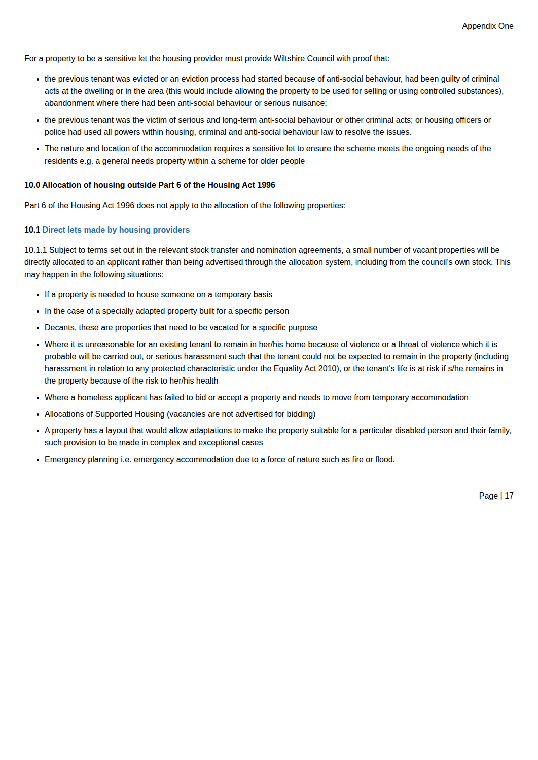Appendix One
For a property to be a sensitive let the housing provider must provide Wiltshire Council with proof that:
the previous tenant was evicted or an eviction process had started because of anti-social behaviour, had been guilty of criminal acts at the dwelling or in the area (this would include allowing the property to be used for selling or using controlled substances), abandonment where there had been anti-social behaviour or serious nuisance;
the previous tenant was the victim of serious and long-term anti-social behaviour or other criminal acts; or housing officers or police had used all powers within housing, criminal and anti-social behaviour law to resolve the issues.
The nature and location of the accommodation requires a sensitive let to ensure the scheme meets the ongoing needs of the residents e.g. a general needs property within a scheme for older people
10.0 Allocation of housing outside Part 6 of the Housing Act 1996
Part 6 of the Housing Act 1996 does not apply to the allocation of the following properties:
10.1 Direct lets made by housing providers
10.1.1 Subject to terms set out in the relevant stock transfer and nomination agreements, a small number of vacant properties will be directly allocated to an applicant rather than being advertised through the allocation system, including from the council's own stock. This may happen in the following situations:
If a property is needed to house someone on a temporary basis
In the case of a specially adapted property built for a specific person
Decants, these are properties that need to be vacated for a specific purpose
Where it is unreasonable for an existing tenant to remain in her/his home because of violence or a threat of violence which it is probable will be carried out, or serious harassment such that the tenant could not be expected to remain in the property (including harassment in relation to any protected characteristic under the Equality Act 2010), or the tenant's life is at risk if s/he remains in the property because of the risk to her/his health
Where a homeless applicant has failed to bid or accept a property and needs to move from temporary accommodation
Allocations of Supported Housing (vacancies are not advertised for bidding)
A property has a layout that would allow adaptations to make the property suitable for a particular disabled person and their family, such provision to be made in complex and exceptional cases
Emergency planning i.e. emergency accommodation due to a force of nature such as fire or flood.
Page | 17